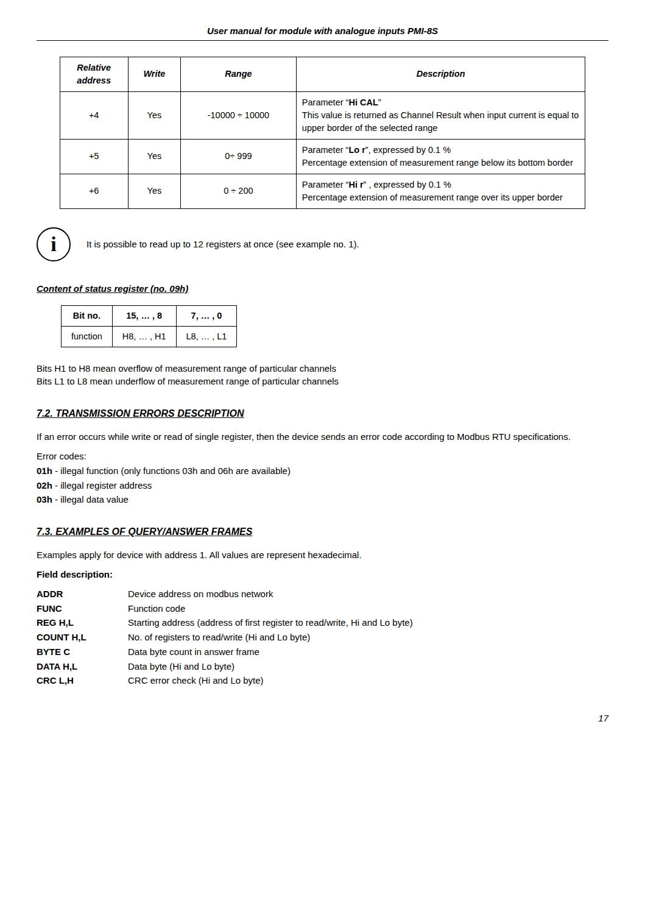User manual for module with analogue inputs PMI-8S
| Relative address | Write | Range | Description |
| --- | --- | --- | --- |
| +4 | Yes | -10000 ÷ 10000 | Parameter “ Hi CAL ” This value is returned as Channel Result when input current is equal to upper border of the selected range |
| +5 | Yes | 0÷ 999 | Parameter “ Lo r ”, expressed by 0.1 % Percentage extension of measurement range below its bottom border |
| +6 | Yes | 0 ÷ 200 | Parameter “ Hi r ” , expressed by 0.1 % Percentage extension of measurement range over its upper border |
i
It is possible to read up to 12 registers at once (see example no. 1).
Content of status register (no. 09h)
| Bit no. | 15, … , 8 | 7, … , 0 |
| --- | --- | --- |
| function | H8, … , H1 | L8, … , L1 |
Bits H1 to H8 mean overflow of measurement range of particular channels
Bits L1 to L8 mean underflow of measurement range of particular channels
7.2. TRANSMISSION ERRORS DESCRIPTION
If an error occurs while write or read of single register, then the device sends an error code according to Modbus RTU specifications.
Error codes:
01h - illegal function (only functions 03h and 06h are available)
02h - illegal register address
03h - illegal data value
7.3. EXAMPLES OF QUERY/ANSWER FRAMES
Examples apply for device with address 1. All values are represent hexadecimal.
Field description:
ADDR
Device address on modbus network
FUNC
Function code
REG H,L
Starting address (address of first register to read/write, Hi and Lo byte)
COUNT H,L
No. of registers to read/write (Hi and Lo byte)
BYTE C
Data byte count in answer frame
DATA H,L
Data byte (Hi and Lo byte)
CRC L,H
CRC error check (Hi and Lo byte)
17